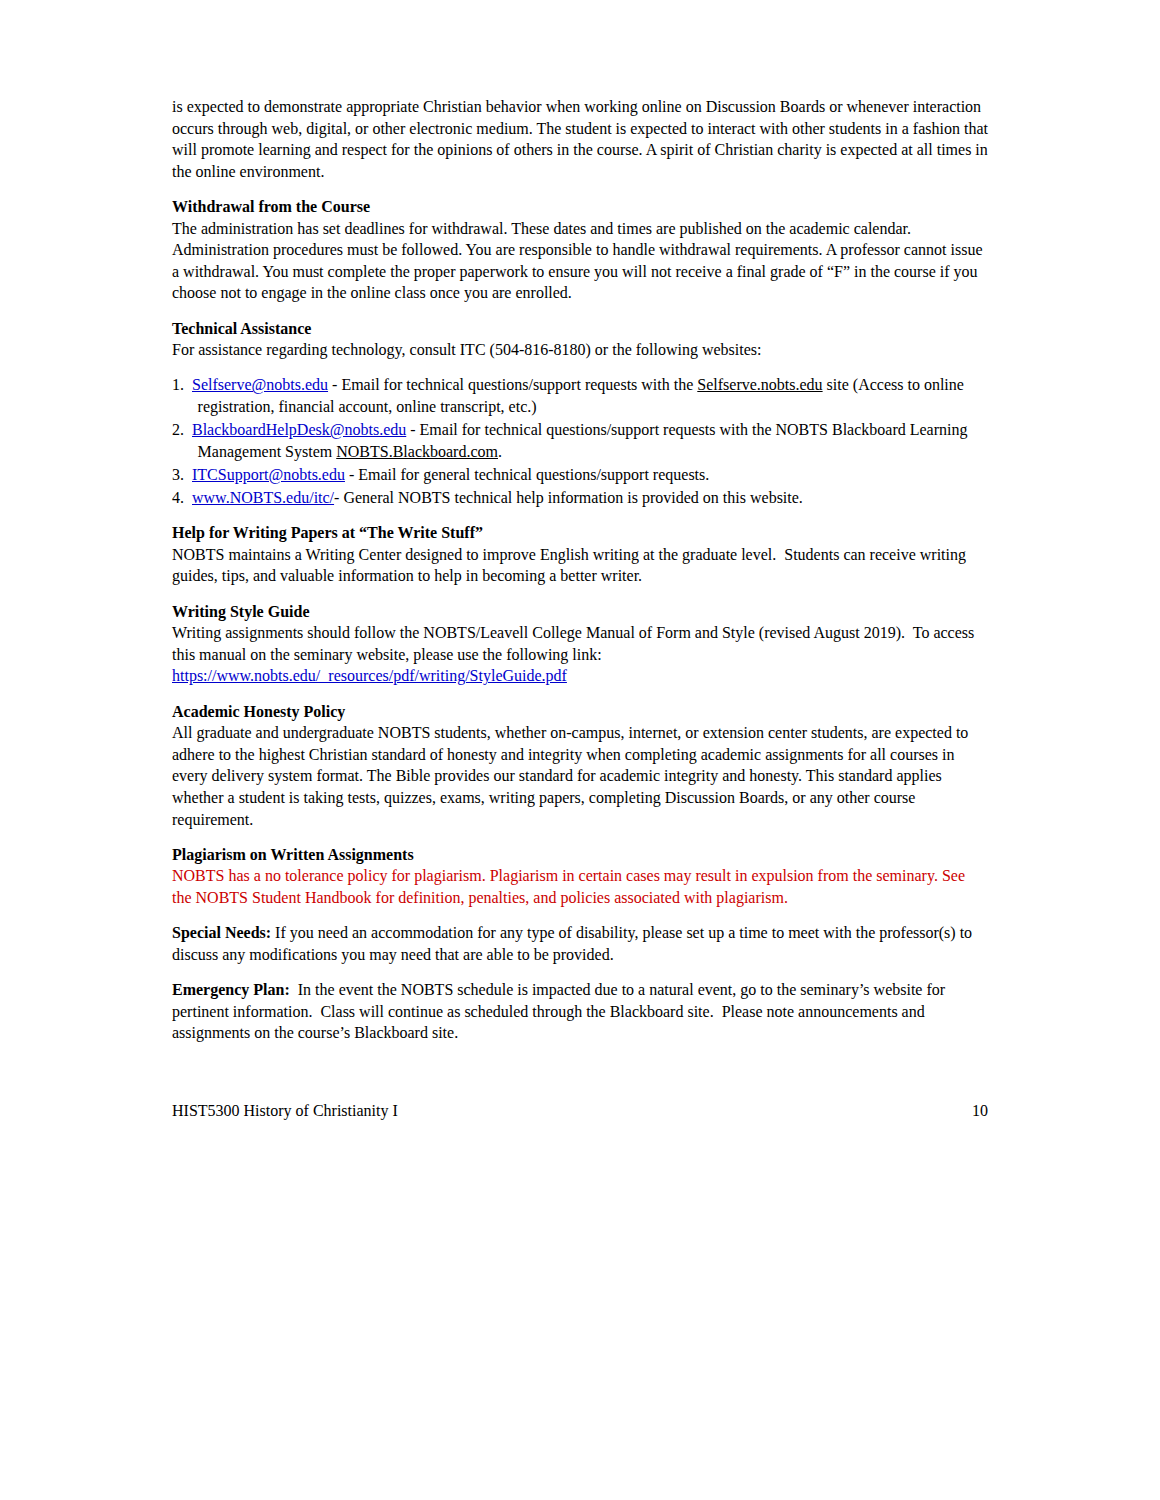is expected to demonstrate appropriate Christian behavior when working online on Discussion Boards or whenever interaction occurs through web, digital, or other electronic medium. The student is expected to interact with other students in a fashion that will promote learning and respect for the opinions of others in the course. A spirit of Christian charity is expected at all times in the online environment.
Withdrawal from the Course
The administration has set deadlines for withdrawal. These dates and times are published on the academic calendar. Administration procedures must be followed. You are responsible to handle withdrawal requirements. A professor cannot issue a withdrawal. You must complete the proper paperwork to ensure you will not receive a final grade of “F” in the course if you choose not to engage in the online class once you are enrolled.
Technical Assistance
For assistance regarding technology, consult ITC (504-816-8180) or the following websites:
1. Selfserve@nobts.edu - Email for technical questions/support requests with the Selfserve.nobts.edu site (Access to online registration, financial account, online transcript, etc.)
2. BlackboardHelpDesk@nobts.edu - Email for technical questions/support requests with the NOBTS Blackboard Learning Management System NOBTS.Blackboard.com.
3. ITCSupport@nobts.edu - Email for general technical questions/support requests.
4. www.NOBTS.edu/itc/- General NOBTS technical help information is provided on this website.
Help for Writing Papers at “The Write Stuff”
NOBTS maintains a Writing Center designed to improve English writing at the graduate level. Students can receive writing guides, tips, and valuable information to help in becoming a better writer.
Writing Style Guide
Writing assignments should follow the NOBTS/Leavell College Manual of Form and Style (revised August 2019). To access this manual on the seminary website, please use the following link:
https://www.nobts.edu/_resources/pdf/writing/StyleGuide.pdf
Academic Honesty Policy
All graduate and undergraduate NOBTS students, whether on-campus, internet, or extension center students, are expected to adhere to the highest Christian standard of honesty and integrity when completing academic assignments for all courses in every delivery system format. The Bible provides our standard for academic integrity and honesty. This standard applies whether a student is taking tests, quizzes, exams, writing papers, completing Discussion Boards, or any other course requirement.
Plagiarism on Written Assignments
NOBTS has a no tolerance policy for plagiarism. Plagiarism in certain cases may result in expulsion from the seminary. See the NOBTS Student Handbook for definition, penalties, and policies associated with plagiarism.
Special Needs: If you need an accommodation for any type of disability, please set up a time to meet with the professor(s) to discuss any modifications you may need that are able to be provided.
Emergency Plan: In the event the NOBTS schedule is impacted due to a natural event, go to the seminary’s website for pertinent information. Class will continue as scheduled through the Blackboard site. Please note announcements and assignments on the course’s Blackboard site.
HIST5300 History of Christianity I 10